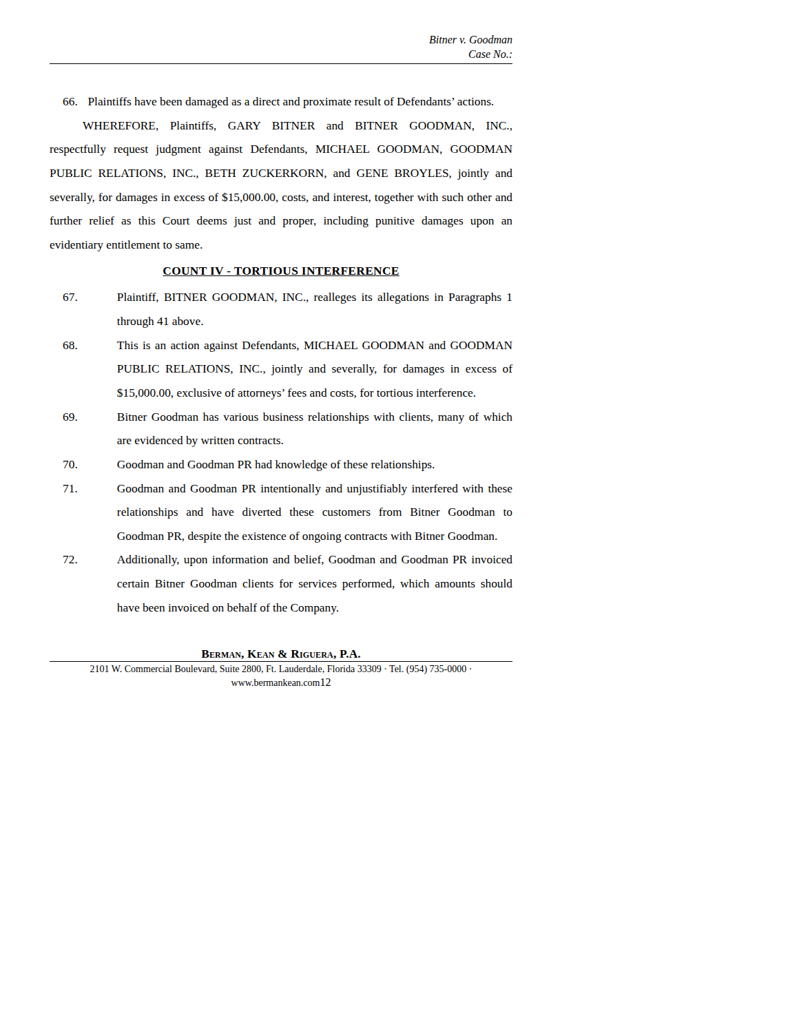Bitner v. Goodman
Case No.:
66.
Plaintiffs have been damaged as a direct and proximate result of Defendants’ actions.
WHEREFORE, Plaintiffs, GARY BITNER and BITNER GOODMAN, INC., respectfully request judgment against Defendants, MICHAEL GOODMAN, GOODMAN PUBLIC RELATIONS, INC., BETH ZUCKERKORN, and GENE BROYLES, jointly and severally, for damages in excess of $15,000.00, costs, and interest, together with such other and further relief as this Court deems just and proper, including punitive damages upon an evidentiary entitlement to same.
COUNT IV - TORTIOUS INTERFERENCE
67.
Plaintiff, BITNER GOODMAN, INC., realleges its allegations in Paragraphs 1 through 41 above.
68.
This is an action against Defendants, MICHAEL GOODMAN and GOODMAN PUBLIC RELATIONS, INC., jointly and severally, for damages in excess of $15,000.00, exclusive of attorneys’ fees and costs, for tortious interference.
69.
Bitner Goodman has various business relationships with clients, many of which are evidenced by written contracts.
70.
Goodman and Goodman PR had knowledge of these relationships.
71.
Goodman and Goodman PR intentionally and unjustifiably interfered with these relationships and have diverted these customers from Bitner Goodman to Goodman PR, despite the existence of ongoing contracts with Bitner Goodman.
72.
Additionally, upon information and belief, Goodman and Goodman PR invoiced certain Bitner Goodman clients for services performed, which amounts should have been invoiced on behalf of the Company.
Berman, Kean & Riguera, P.A. 2101 W. Commercial Boulevard, Suite 2800, Ft. Lauderdale, Florida 33309 · Tel. (954) 735-0000 · www.bermankean.com12